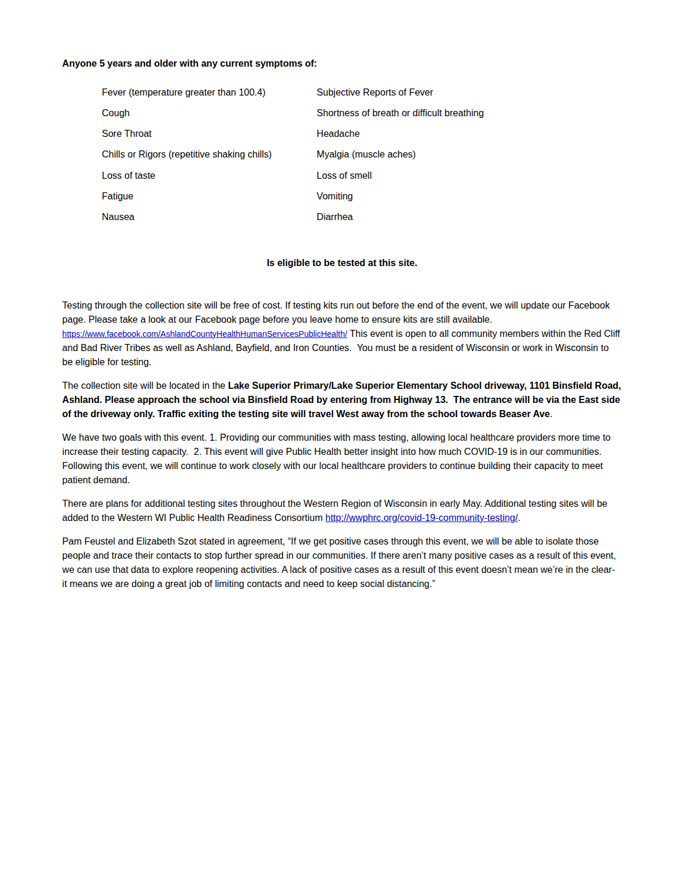Anyone 5 years and older with any current symptoms of:
| Fever (temperature greater than 100.4) | Subjective Reports of Fever |
| Cough | Shortness of breath or difficult breathing |
| Sore Throat | Headache |
| Chills or Rigors (repetitive shaking chills) | Myalgia (muscle aches) |
| Loss of taste | Loss of smell |
| Fatigue | Vomiting |
| Nausea | Diarrhea |
Is eligible to be tested at this site.
Testing through the collection site will be free of cost. If testing kits run out before the end of the event, we will update our Facebook page. Please take a look at our Facebook page before you leave home to ensure kits are still available. https://www.facebook.com/AshlandCountyHealthHumanServicesPublicHealth/ This event is open to all community members within the Red Cliff and Bad River Tribes as well as Ashland, Bayfield, and Iron Counties. You must be a resident of Wisconsin or work in Wisconsin to be eligible for testing.
The collection site will be located in the Lake Superior Primary/Lake Superior Elementary School driveway, 1101 Binsfield Road, Ashland. Please approach the school via Binsfield Road by entering from Highway 13. The entrance will be via the East side of the driveway only. Traffic exiting the testing site will travel West away from the school towards Beaser Ave.
We have two goals with this event. 1. Providing our communities with mass testing, allowing local healthcare providers more time to increase their testing capacity. 2. This event will give Public Health better insight into how much COVID-19 is in our communities. Following this event, we will continue to work closely with our local healthcare providers to continue building their capacity to meet patient demand.
There are plans for additional testing sites throughout the Western Region of Wisconsin in early May. Additional testing sites will be added to the Western WI Public Health Readiness Consortium http://wwphrc.org/covid-19-community-testing/.
Pam Feustel and Elizabeth Szot stated in agreement, “If we get positive cases through this event, we will be able to isolate those people and trace their contacts to stop further spread in our communities. If there aren’t many positive cases as a result of this event, we can use that data to explore reopening activities. A lack of positive cases as a result of this event doesn’t mean we’re in the clear- it means we are doing a great job of limiting contacts and need to keep social distancing.”